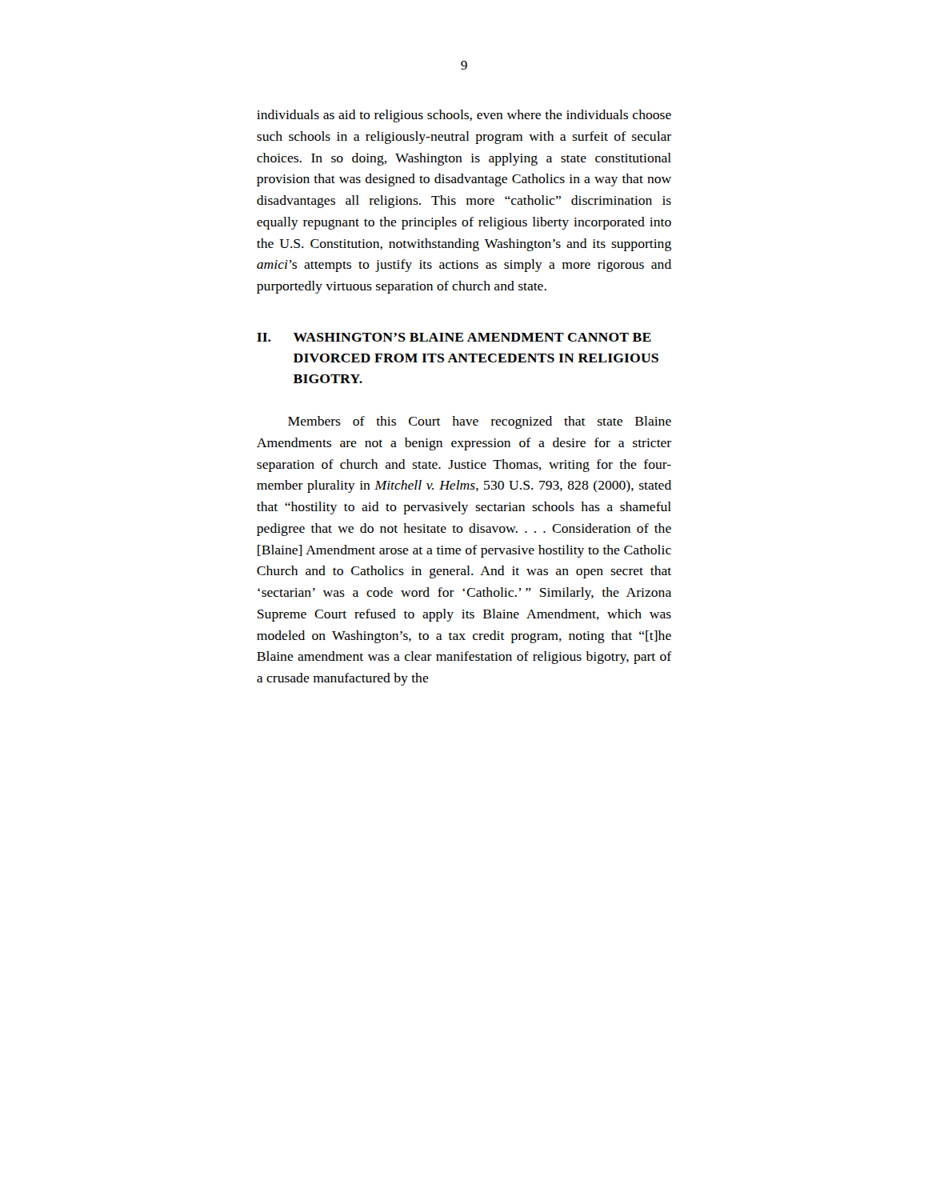9
individuals as aid to religious schools, even where the individuals choose such schools in a religiously-neutral program with a surfeit of secular choices. In so doing, Washington is applying a state constitutional provision that was designed to disadvantage Catholics in a way that now disadvantages all religions. This more “catholic” discrimination is equally repugnant to the principles of religious liberty incorporated into the U.S. Constitution, notwithstanding Washington’s and its supporting amici’s attempts to justify its actions as simply a more rigorous and purportedly virtuous separation of church and state.
II. Washington’s Blaine Amendment Cannot Be Divorced From Its Antecedents In Religious Bigotry.
Members of this Court have recognized that state Blaine Amendments are not a benign expression of a desire for a stricter separation of church and state. Justice Thomas, writing for the four-member plurality in Mitchell v. Helms, 530 U.S. 793, 828 (2000), stated that “hostility to aid to pervasively sectarian schools has a shameful pedigree that we do not hesitate to disavow. . . . Consideration of the [Blaine] Amendment arose at a time of pervasive hostility to the Catholic Church and to Catholics in general. And it was an open secret that ‘sectarian’ was a code word for ‘Catholic.’ ” Similarly, the Arizona Supreme Court refused to apply its Blaine Amendment, which was modeled on Washington’s, to a tax credit program, noting that “[t]he Blaine amendment was a clear manifestation of religious bigotry, part of a crusade manufactured by the